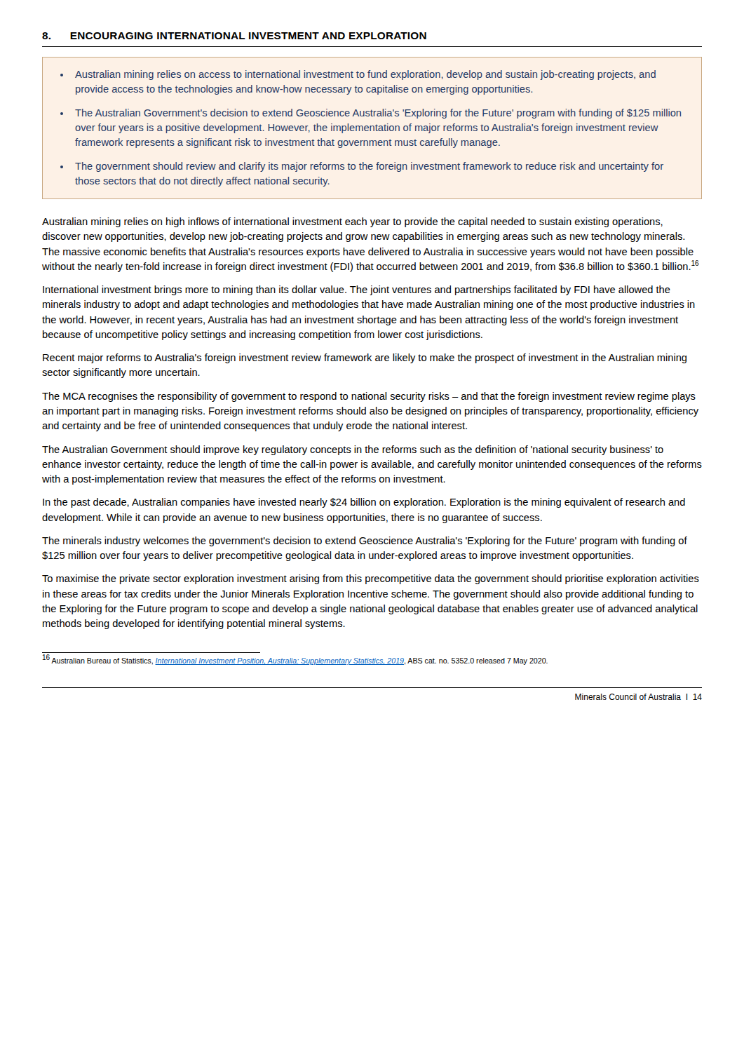8. ENCOURAGING INTERNATIONAL INVESTMENT AND EXPLORATION
Australian mining relies on access to international investment to fund exploration, develop and sustain job-creating projects, and provide access to the technologies and know-how necessary to capitalise on emerging opportunities.
The Australian Government's decision to extend Geoscience Australia's 'Exploring for the Future' program with funding of $125 million over four years is a positive development. However, the implementation of major reforms to Australia's foreign investment review framework represents a significant risk to investment that government must carefully manage.
The government should review and clarify its major reforms to the foreign investment framework to reduce risk and uncertainty for those sectors that do not directly affect national security.
Australian mining relies on high inflows of international investment each year to provide the capital needed to sustain existing operations, discover new opportunities, develop new job-creating projects and grow new capabilities in emerging areas such as new technology minerals. The massive economic benefits that Australia's resources exports have delivered to Australia in successive years would not have been possible without the nearly ten-fold increase in foreign direct investment (FDI) that occurred between 2001 and 2019, from $36.8 billion to $360.1 billion.16
International investment brings more to mining than its dollar value. The joint ventures and partnerships facilitated by FDI have allowed the minerals industry to adopt and adapt technologies and methodologies that have made Australian mining one of the most productive industries in the world. However, in recent years, Australia has had an investment shortage and has been attracting less of the world's foreign investment because of uncompetitive policy settings and increasing competition from lower cost jurisdictions.
Recent major reforms to Australia's foreign investment review framework are likely to make the prospect of investment in the Australian mining sector significantly more uncertain.
The MCA recognises the responsibility of government to respond to national security risks – and that the foreign investment review regime plays an important part in managing risks. Foreign investment reforms should also be designed on principles of transparency, proportionality, efficiency and certainty and be free of unintended consequences that unduly erode the national interest.
The Australian Government should improve key regulatory concepts in the reforms such as the definition of 'national security business' to enhance investor certainty, reduce the length of time the call-in power is available, and carefully monitor unintended consequences of the reforms with a post-implementation review that measures the effect of the reforms on investment.
In the past decade, Australian companies have invested nearly $24 billion on exploration. Exploration is the mining equivalent of research and development. While it can provide an avenue to new business opportunities, there is no guarantee of success.
The minerals industry welcomes the government's decision to extend Geoscience Australia's 'Exploring for the Future' program with funding of $125 million over four years to deliver precompetitive geological data in under-explored areas to improve investment opportunities.
To maximise the private sector exploration investment arising from this precompetitive data the government should prioritise exploration activities in these areas for tax credits under the Junior Minerals Exploration Incentive scheme. The government should also provide additional funding to the Exploring for the Future program to scope and develop a single national geological database that enables greater use of advanced analytical methods being developed for identifying potential mineral systems.
16 Australian Bureau of Statistics, International Investment Position, Australia: Supplementary Statistics, 2019, ABS cat. no. 5352.0 released 7 May 2020.
Minerals Council of Australia I 14